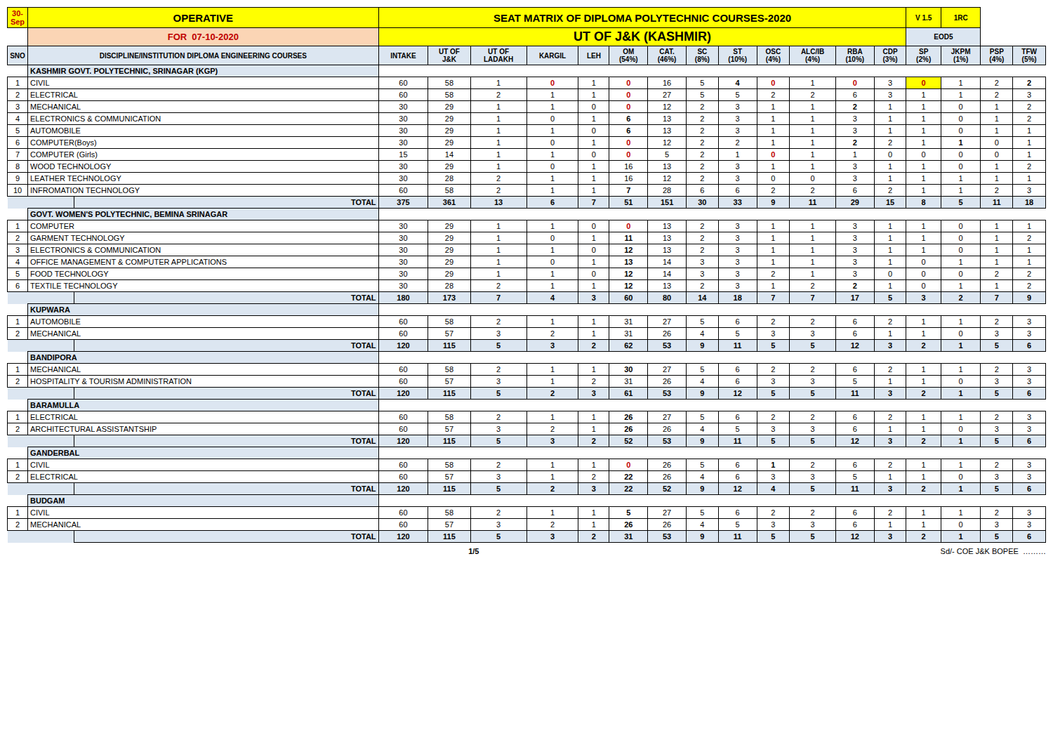| 30-Sep | OPERATIVE | SEAT MATRIX OF DIPLOMA POLYTECHNIC COURSES-2020 | V 1.5 | 1RC |
| | FOR 07-10-2020 | UT OF J&K (KASHMIR) | EOD5 |
| SNO | DISCIPLINE/INSTITUTION DIPLOMA ENGINEERING COURSES | INTAKE | UT OF J&K | UT OF LADAKH | KARGIL | LEH | OM (54%) | CAT. (46%) | SC (8%) | ST (10%) | OSC (4%) | ALC/IB (4%) | RBA (10%) | CDP (3%) | SP (2%) | JKPM (1%) | PSP (4%) | TFW (5%) |
| | KASHMIR GOVT. POLYTECHNIC, SRINAGAR (KGP) | |
| 1 | CIVIL | 60 | 58 | 1 | 0 | 1 | 0 | 16 | 5 | 4 | 0 | 1 | 0 | 3 | 0 | 1 | 2 | 2 |
| 2 | ELECTRICAL | 60 | 58 | 2 | 1 | 1 | 0 | 27 | 5 | 5 | 2 | 2 | 6 | 3 | 1 | 1 | 2 | 3 |
| 3 | MECHANICAL | 30 | 29 | 1 | 1 | 0 | 0 | 12 | 2 | 3 | 1 | 1 | 2 | 1 | 1 | 0 | 1 | 2 |
| 4 | ELECTRONICS & COMMUNICATION | 30 | 29 | 1 | 0 | 1 | 6 | 13 | 2 | 3 | 1 | 1 | 3 | 1 | 1 | 0 | 1 | 2 |
| 5 | AUTOMOBILE | 30 | 29 | 1 | 1 | 0 | 6 | 13 | 2 | 3 | 1 | 1 | 3 | 1 | 1 | 0 | 1 | 1 |
| 6 | COMPUTER(Boys) | 30 | 29 | 1 | 0 | 1 | 0 | 12 | 2 | 2 | 1 | 1 | 2 | 2 | 1 | 1 | 0 | 1 |
| 7 | COMPUTER (Girls) | 15 | 14 | 1 | 1 | 0 | 0 | 5 | 2 | 1 | 0 | 1 | 1 | 0 | 0 | 0 | 0 | 1 |
| 8 | WOOD TECHNOLOGY | 30 | 29 | 1 | 0 | 1 | 16 | 13 | 2 | 3 | 1 | 1 | 3 | 1 | 1 | 0 | 1 | 2 |
| 9 | LEATHER TECHNOLOGY | 30 | 28 | 2 | 1 | 1 | 16 | 12 | 2 | 3 | 0 | 0 | 3 | 1 | 1 | 1 | 1 | 1 |
| 10 | INFROMATION TECHNOLOGY | 60 | 58 | 2 | 1 | 1 | 7 | 28 | 6 | 6 | 2 | 2 | 6 | 2 | 1 | 1 | 2 | 3 |
| | | TOTAL | 375 | 361 | 13 | 6 | 7 | 51 | 151 | 30 | 33 | 9 | 11 | 29 | 15 | 8 | 5 | 11 | 18 |
| | GOVT. WOMEN'S POLYTECHNIC, BEMINA SRINAGAR | |
| 1 | COMPUTER | 30 | 29 | 1 | 1 | 0 | 0 | 13 | 2 | 3 | 1 | 1 | 3 | 1 | 1 | 0 | 1 | 1 |
| 2 | GARMENT TECHNOLOGY | 30 | 29 | 1 | 0 | 1 | 11 | 13 | 2 | 3 | 1 | 1 | 3 | 1 | 1 | 0 | 1 | 2 |
| 3 | ELECTRONICS & COMMUNICATION | 30 | 29 | 1 | 1 | 0 | 12 | 13 | 2 | 3 | 1 | 1 | 3 | 1 | 1 | 0 | 1 | 1 |
| 4 | OFFICE MANAGEMENT & COMPUTER APPLICATIONS | 30 | 29 | 1 | 0 | 1 | 13 | 14 | 3 | 3 | 1 | 1 | 3 | 1 | 0 | 1 | 1 | 1 |
| 5 | FOOD TECHNOLOGY | 30 | 29 | 1 | 1 | 0 | 12 | 14 | 3 | 3 | 2 | 1 | 3 | 0 | 0 | 0 | 2 | 2 |
| 6 | TEXTILE TECHNOLOGY | 30 | 28 | 2 | 1 | 1 | 12 | 13 | 2 | 3 | 1 | 2 | 2 | 1 | 0 | 1 | 1 | 2 |
| | | TOTAL | 180 | 173 | 7 | 4 | 3 | 60 | 80 | 14 | 18 | 7 | 7 | 17 | 5 | 3 | 2 | 7 | 9 |
| | KUPWARA | |
| 1 | AUTOMOBILE | 60 | 58 | 2 | 1 | 1 | 31 | 27 | 5 | 6 | 2 | 2 | 6 | 2 | 1 | 1 | 2 | 3 |
| 2 | MECHANICAL | 60 | 57 | 3 | 2 | 1 | 31 | 26 | 4 | 5 | 3 | 3 | 6 | 1 | 1 | 0 | 3 | 3 |
| | | TOTAL | 120 | 115 | 5 | 3 | 2 | 62 | 53 | 9 | 11 | 5 | 5 | 12 | 3 | 2 | 1 | 5 | 6 |
| | BANDIPORA | |
| 1 | MECHANICAL | 60 | 58 | 2 | 1 | 1 | 30 | 27 | 5 | 6 | 2 | 2 | 6 | 2 | 1 | 1 | 2 | 3 |
| 2 | HOSPITALITY & TOURISM ADMINISTRATION | 60 | 57 | 3 | 1 | 2 | 31 | 26 | 4 | 6 | 3 | 3 | 5 | 1 | 1 | 0 | 3 | 3 |
| | | TOTAL | 120 | 115 | 5 | 2 | 3 | 61 | 53 | 9 | 12 | 5 | 5 | 11 | 3 | 2 | 1 | 5 | 6 |
| | BARAMULLA | |
| 1 | ELECTRICAL | 60 | 58 | 2 | 1 | 1 | 26 | 27 | 5 | 6 | 2 | 2 | 6 | 2 | 1 | 1 | 2 | 3 |
| 2 | ARCHITECTURAL ASSISTANTSHIP | 60 | 57 | 3 | 2 | 1 | 26 | 26 | 4 | 5 | 3 | 3 | 6 | 1 | 1 | 0 | 3 | 3 |
| | | TOTAL | 120 | 115 | 5 | 3 | 2 | 52 | 53 | 9 | 11 | 5 | 5 | 12 | 3 | 2 | 1 | 5 | 6 |
| | GANDERBAL | |
| 1 | CIVIL | 60 | 58 | 2 | 1 | 1 | 0 | 26 | 5 | 6 | 1 | 2 | 6 | 2 | 1 | 1 | 2 | 3 |
| 2 | ELECTRICAL | 60 | 57 | 3 | 1 | 2 | 22 | 26 | 4 | 6 | 3 | 3 | 5 | 1 | 1 | 0 | 3 | 3 |
| | | TOTAL | 120 | 115 | 5 | 2 | 3 | 22 | 52 | 9 | 12 | 4 | 5 | 11 | 3 | 2 | 1 | 5 | 6 |
| | BUDGAM | |
| 1 | CIVIL | 60 | 58 | 2 | 1 | 1 | 5 | 27 | 5 | 6 | 2 | 2 | 6 | 2 | 1 | 1 | 2 | 3 |
| 2 | MECHANICAL | 60 | 57 | 3 | 2 | 1 | 26 | 26 | 4 | 5 | 3 | 3 | 6 | 1 | 1 | 0 | 3 | 3 |
| | | TOTAL | 120 | 115 | 5 | 3 | 2 | 31 | 53 | 9 | 11 | 5 | 5 | 12 | 3 | 2 | 1 | 5 | 6 |
1/5 Sd/- COE J&K BOPEE ………